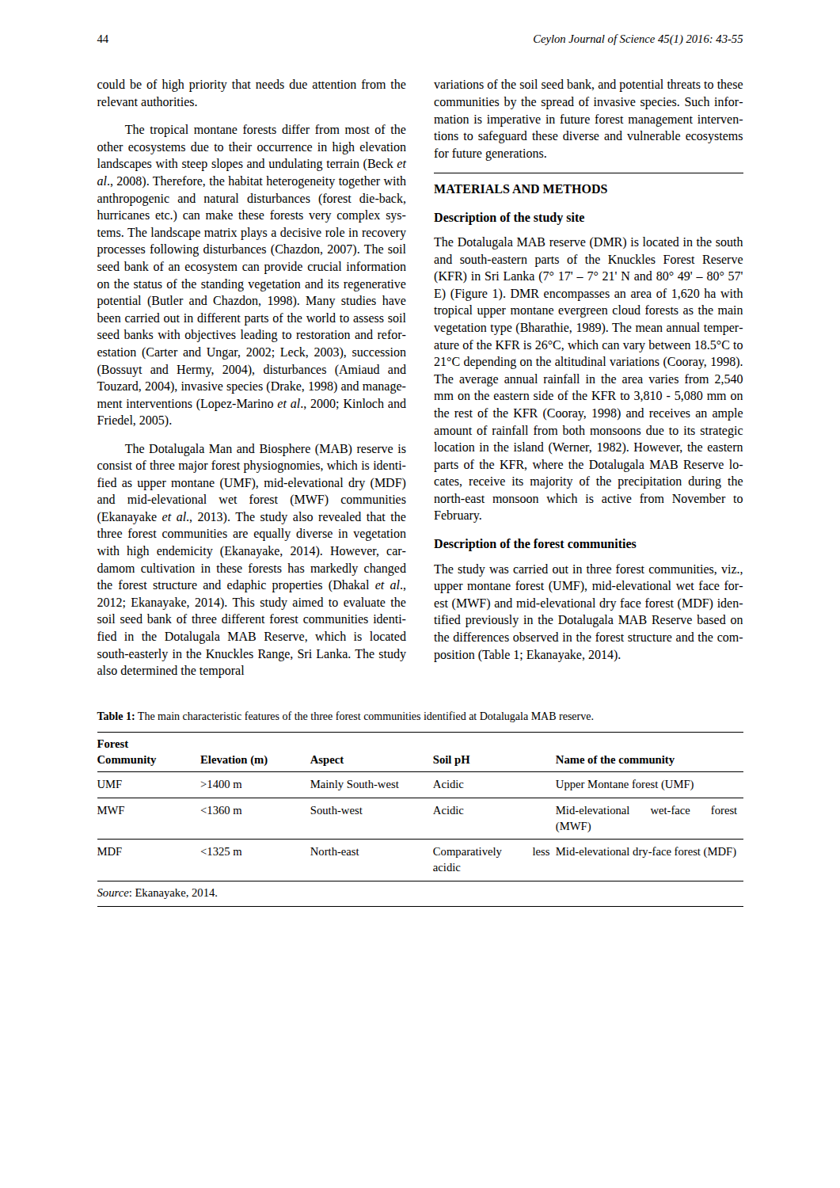44 Ceylon Journal of Science 45(1) 2016: 43-55
could be of high priority that needs due attention from the relevant authorities.
The tropical montane forests differ from most of the other ecosystems due to their occurrence in high elevation landscapes with steep slopes and undulating terrain (Beck et al., 2008). Therefore, the habitat heterogeneity together with anthropogenic and natural disturbances (forest die-back, hurricanes etc.) can make these forests very complex systems. The landscape matrix plays a decisive role in recovery processes following disturbances (Chazdon, 2007). The soil seed bank of an ecosystem can provide crucial information on the status of the standing vegetation and its regenerative potential (Butler and Chazdon, 1998). Many studies have been carried out in different parts of the world to assess soil seed banks with objectives leading to restoration and reforestation (Carter and Ungar, 2002; Leck, 2003), succession (Bossuyt and Hermy, 2004), disturbances (Amiaud and Touzard, 2004), invasive species (Drake, 1998) and management interventions (Lopez-Marino et al., 2000; Kinloch and Friedel, 2005).
The Dotalugala Man and Biosphere (MAB) reserve is consist of three major forest physiognomies, which is identified as upper montane (UMF), mid-elevational dry (MDF) and mid-elevational wet forest (MWF) communities (Ekanayake et al., 2013). The study also revealed that the three forest communities are equally diverse in vegetation with high endemicity (Ekanayake, 2014). However, cardamom cultivation in these forests has markedly changed the forest structure and edaphic properties (Dhakal et al., 2012; Ekanayake, 2014). This study aimed to evaluate the soil seed bank of three different forest communities identified in the Dotalugala MAB Reserve, which is located south-easterly in the Knuckles Range, Sri Lanka. The study also determined the temporal
variations of the soil seed bank, and potential threats to these communities by the spread of invasive species. Such information is imperative in future forest management interventions to safeguard these diverse and vulnerable ecosystems for future generations.
MATERIALS AND METHODS
Description of the study site
The Dotalugala MAB reserve (DMR) is located in the south and south-eastern parts of the Knuckles Forest Reserve (KFR) in Sri Lanka (7° 17' – 7° 21' N and 80° 49' – 80° 57' E) (Figure 1). DMR encompasses an area of 1,620 ha with tropical upper montane evergreen cloud forests as the main vegetation type (Bharathie, 1989). The mean annual temperature of the KFR is 26°C, which can vary between 18.5°C to 21°C depending on the altitudinal variations (Cooray, 1998). The average annual rainfall in the area varies from 2,540 mm on the eastern side of the KFR to 3,810 - 5,080 mm on the rest of the KFR (Cooray, 1998) and receives an ample amount of rainfall from both monsoons due to its strategic location in the island (Werner, 1982). However, the eastern parts of the KFR, where the Dotalugala MAB Reserve locates, receive its majority of the precipitation during the north-east monsoon which is active from November to February.
Description of the forest communities
The study was carried out in three forest communities, viz., upper montane forest (UMF), mid-elevational wet face forest (MWF) and mid-elevational dry face forest (MDF) identified previously in the Dotalugala MAB Reserve based on the differences observed in the forest structure and the composition (Table 1; Ekanayake, 2014).
Table 1: The main characteristic features of the three forest communities identified at Dotalugala MAB reserve.
| Forest Community | Elevation (m) | Aspect | Soil pH | Name of the community |
| --- | --- | --- | --- | --- |
| UMF | >1400 m | Mainly South-west | Acidic | Upper Montane forest (UMF) |
| MWF | <1360 m | South-west | Acidic | Mid-elevational wet-face forest (MWF) |
| MDF | <1325 m | North-east | Comparatively less acidic | Mid-elevational dry-face forest (MDF) |
Source: Ekanayake, 2014.